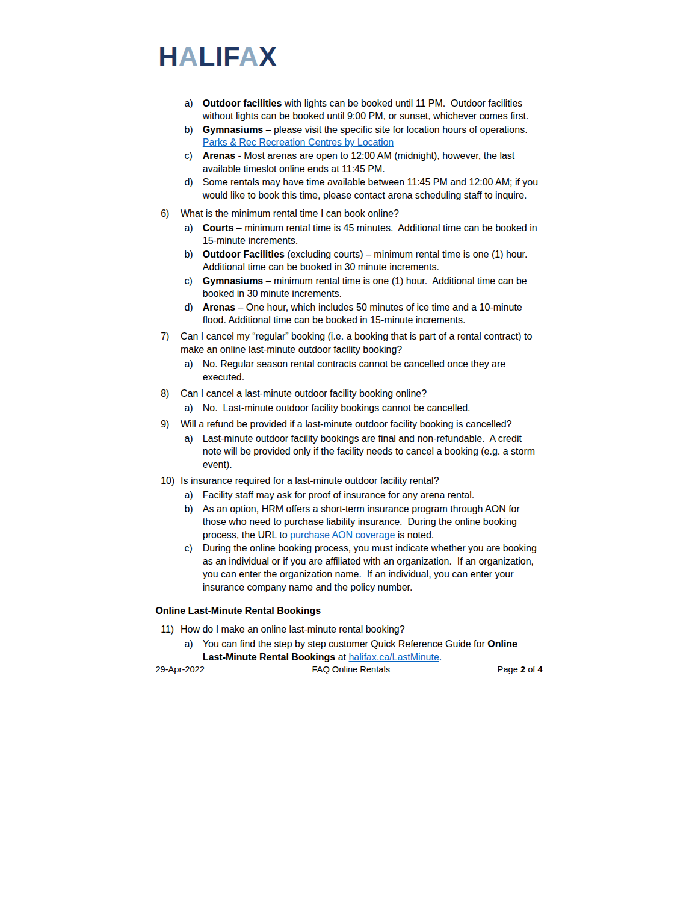HALIFAX
a) Outdoor facilities with lights can be booked until 11 PM. Outdoor facilities without lights can be booked until 9:00 PM, or sunset, whichever comes first.
b) Gymnasiums – please visit the specific site for location hours of operations. Parks & Rec Recreation Centres by Location
c) Arenas - Most arenas are open to 12:00 AM (midnight), however, the last available timeslot online ends at 11:45 PM.
d) Some rentals may have time available between 11:45 PM and 12:00 AM; if you would like to book this time, please contact arena scheduling staff to inquire.
6) What is the minimum rental time I can book online?
a) Courts – minimum rental time is 45 minutes. Additional time can be booked in 15-minute increments.
b) Outdoor Facilities (excluding courts) – minimum rental time is one (1) hour. Additional time can be booked in 30 minute increments.
c) Gymnasiums – minimum rental time is one (1) hour. Additional time can be booked in 30 minute increments.
d) Arenas – One hour, which includes 50 minutes of ice time and a 10-minute flood. Additional time can be booked in 15-minute increments.
7) Can I cancel my “regular” booking (i.e. a booking that is part of a rental contract) to make an online last-minute outdoor facility booking?
a) No. Regular season rental contracts cannot be cancelled once they are executed.
8) Can I cancel a last-minute outdoor facility booking online?
a) No. Last-minute outdoor facility bookings cannot be cancelled.
9) Will a refund be provided if a last-minute outdoor facility booking is cancelled?
a) Last-minute outdoor facility bookings are final and non-refundable. A credit note will be provided only if the facility needs to cancel a booking (e.g. a storm event).
10) Is insurance required for a last-minute outdoor facility rental?
a) Facility staff may ask for proof of insurance for any arena rental.
b) As an option, HRM offers a short-term insurance program through AON for those who need to purchase liability insurance. During the online booking process, the URL to purchase AON coverage is noted.
c) During the online booking process, you must indicate whether you are booking as an individual or if you are affiliated with an organization. If an organization, you can enter the organization name. If an individual, you can enter your insurance company name and the policy number.
Online Last-Minute Rental Bookings
11) How do I make an online last-minute rental booking?
a) You can find the step by step customer Quick Reference Guide for Online Last-Minute Rental Bookings at halifax.ca/LastMinute.
29-Apr-2022
FAQ Online Rentals
Page 2 of 4